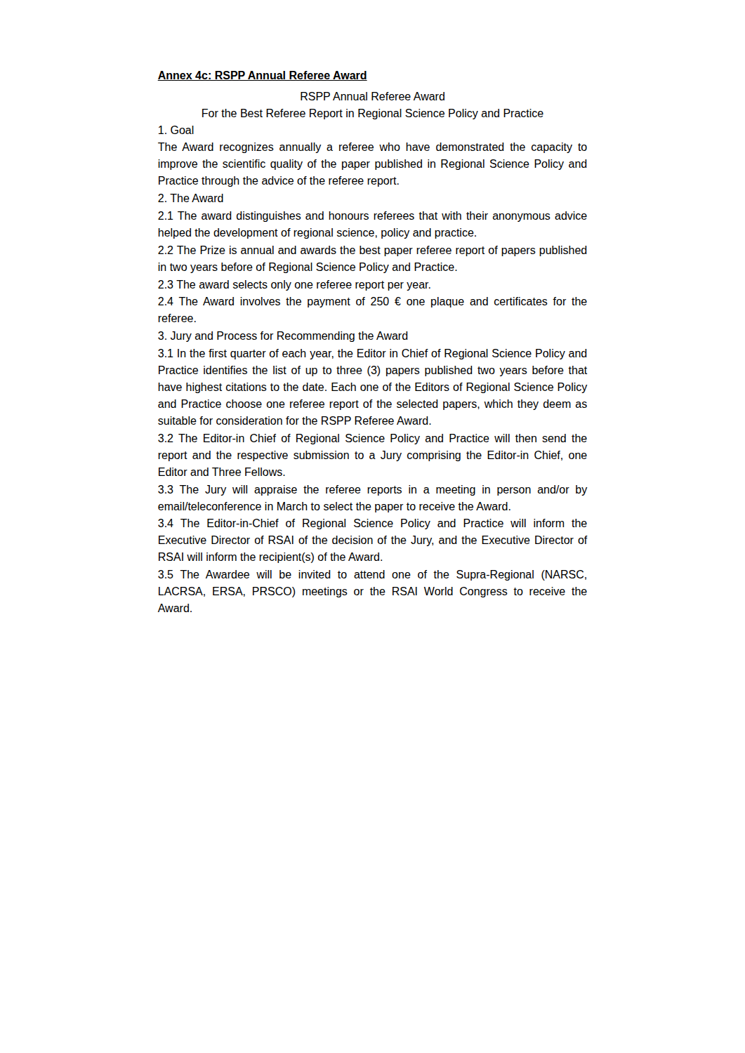Annex 4c: RSPP Annual Referee Award
RSPP Annual Referee Award
For the Best Referee Report in Regional Science Policy and Practice
1. Goal
The Award recognizes annually a referee who have demonstrated the capacity to improve the scientific quality of the paper published in Regional Science Policy and Practice through the advice of the referee report.
2. The Award
2.1 The award distinguishes and honours referees that with their anonymous advice helped the development of regional science, policy and practice.
2.2 The Prize is annual and awards the best paper referee report of papers published in two years before of Regional Science Policy and Practice.
2.3 The award selects only one referee report per year.
2.4 The Award involves the payment of 250 € one plaque and certificates for the referee.
3. Jury and Process for Recommending the Award
3.1 In the first quarter of each year, the Editor in Chief of Regional Science Policy and Practice identifies the list of up to three (3) papers published two years before that have highest citations to the date. Each one of the Editors of Regional Science Policy and Practice choose one referee report of the selected papers, which they deem as suitable for consideration for the RSPP Referee Award.
3.2 The Editor-in Chief of Regional Science Policy and Practice will then send the report and the respective submission to a Jury comprising the Editor-in Chief, one Editor and Three Fellows.
3.3 The Jury will appraise the referee reports in a meeting in person and/or by email/teleconference in March to select the paper to receive the Award.
3.4 The Editor-in-Chief of Regional Science Policy and Practice will inform the Executive Director of RSAI of the decision of the Jury, and the Executive Director of RSAI will inform the recipient(s) of the Award.
3.5 The Awardee will be invited to attend one of the Supra-Regional (NARSC, LACRSA, ERSA, PRSCO) meetings or the RSAI World Congress to receive the Award.